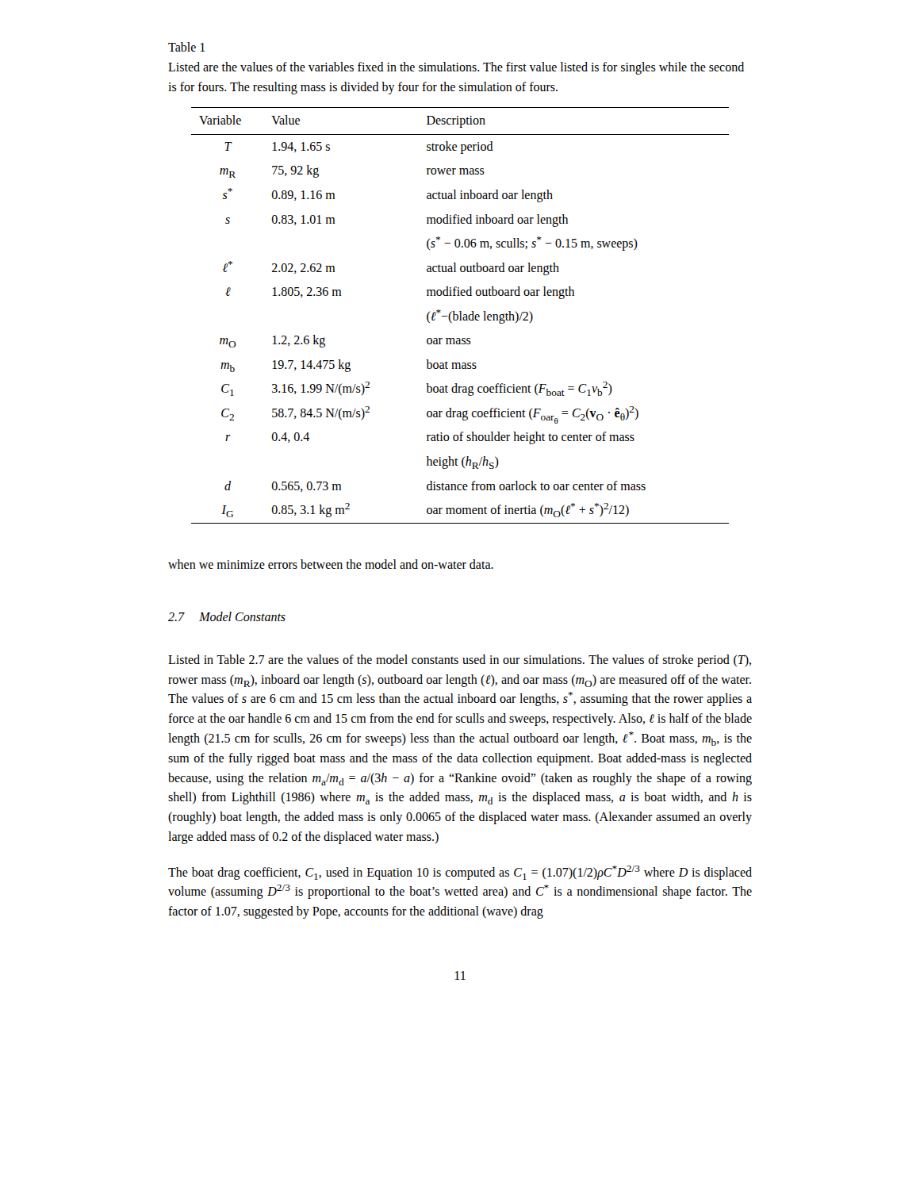Table 1 Listed are the values of the variables fixed in the simulations. The first value listed is for singles while the second is for fours. The resulting mass is divided by four for the simulation of fours.
| Variable | Value | Description |
| --- | --- | --- |
| T | 1.94, 1.65 s | stroke period |
| m R | 75, 92 kg | rower mass |
| s * | 0.89, 1.16 m | actual inboard oar length |
| s | 0.83, 1.01 m | modified inboard oar length |
| | | ( s * − 0.06 m, sculls; s * − 0.15 m, sweeps) |
| ℓ * | 2.02, 2.62 m | actual outboard oar length |
| ℓ | 1.805, 2.36 m | modified outboard oar length |
| | | ( ℓ * −(blade length)/2) |
| m O | 1.2, 2.6 kg | oar mass |
| m b | 19.7, 14.475 kg | boat mass |
| C 1 | 3.16, 1.99 N/(m/s) 2 | boat drag coefficient ( F boat = C 1 v b 2 ) |
| C 2 | 58.7, 84.5 N/(m/s) 2 | oar drag coefficient ( F oar θ = C 2 ( v O · ê θ ) 2 ) |
| r | 0.4, 0.4 | ratio of shoulder height to center of mass |
| | | height ( h R / h S ) |
| d | 0.565, 0.73 m | distance from oarlock to oar center of mass |
| I G | 0.85, 3.1 kg m 2 | oar moment of inertia ( m O ( ℓ * + s * ) 2 /12) |
when we minimize errors between the model and on-water data.
2.7 Model Constants
Listed in Table 2.7 are the values of the model constants used in our simulations. The values of stroke period (T), rower mass (mR), inboard oar length (s), outboard oar length (ℓ), and oar mass (mO) are measured off of the water. The values of s are 6 cm and 15 cm less than the actual inboard oar lengths, s*, assuming that the rower applies a force at the oar handle 6 cm and 15 cm from the end for sculls and sweeps, respectively. Also, ℓ is half of the blade length (21.5 cm for sculls, 26 cm for sweeps) less than the actual outboard oar length, ℓ*. Boat mass, mb, is the sum of the fully rigged boat mass and the mass of the data collection equipment. Boat added-mass is neglected because, using the relation ma/md = a/(3h − a) for a “Rankine ovoid” (taken as roughly the shape of a rowing shell) from Lighthill (1986) where ma is the added mass, md is the displaced mass, a is boat width, and h is (roughly) boat length, the added mass is only 0.0065 of the displaced water mass. (Alexander assumed an overly large added mass of 0.2 of the displaced water mass.)
The boat drag coefficient, C1, used in Equation 10 is computed as C1 = (1.07)(1/2)ρC*D2/3 where D is displaced volume (assuming D2/3 is proportional to the boat’s wetted area) and C* is a nondimensional shape factor. The factor of 1.07, suggested by Pope, accounts for the additional (wave) drag
11